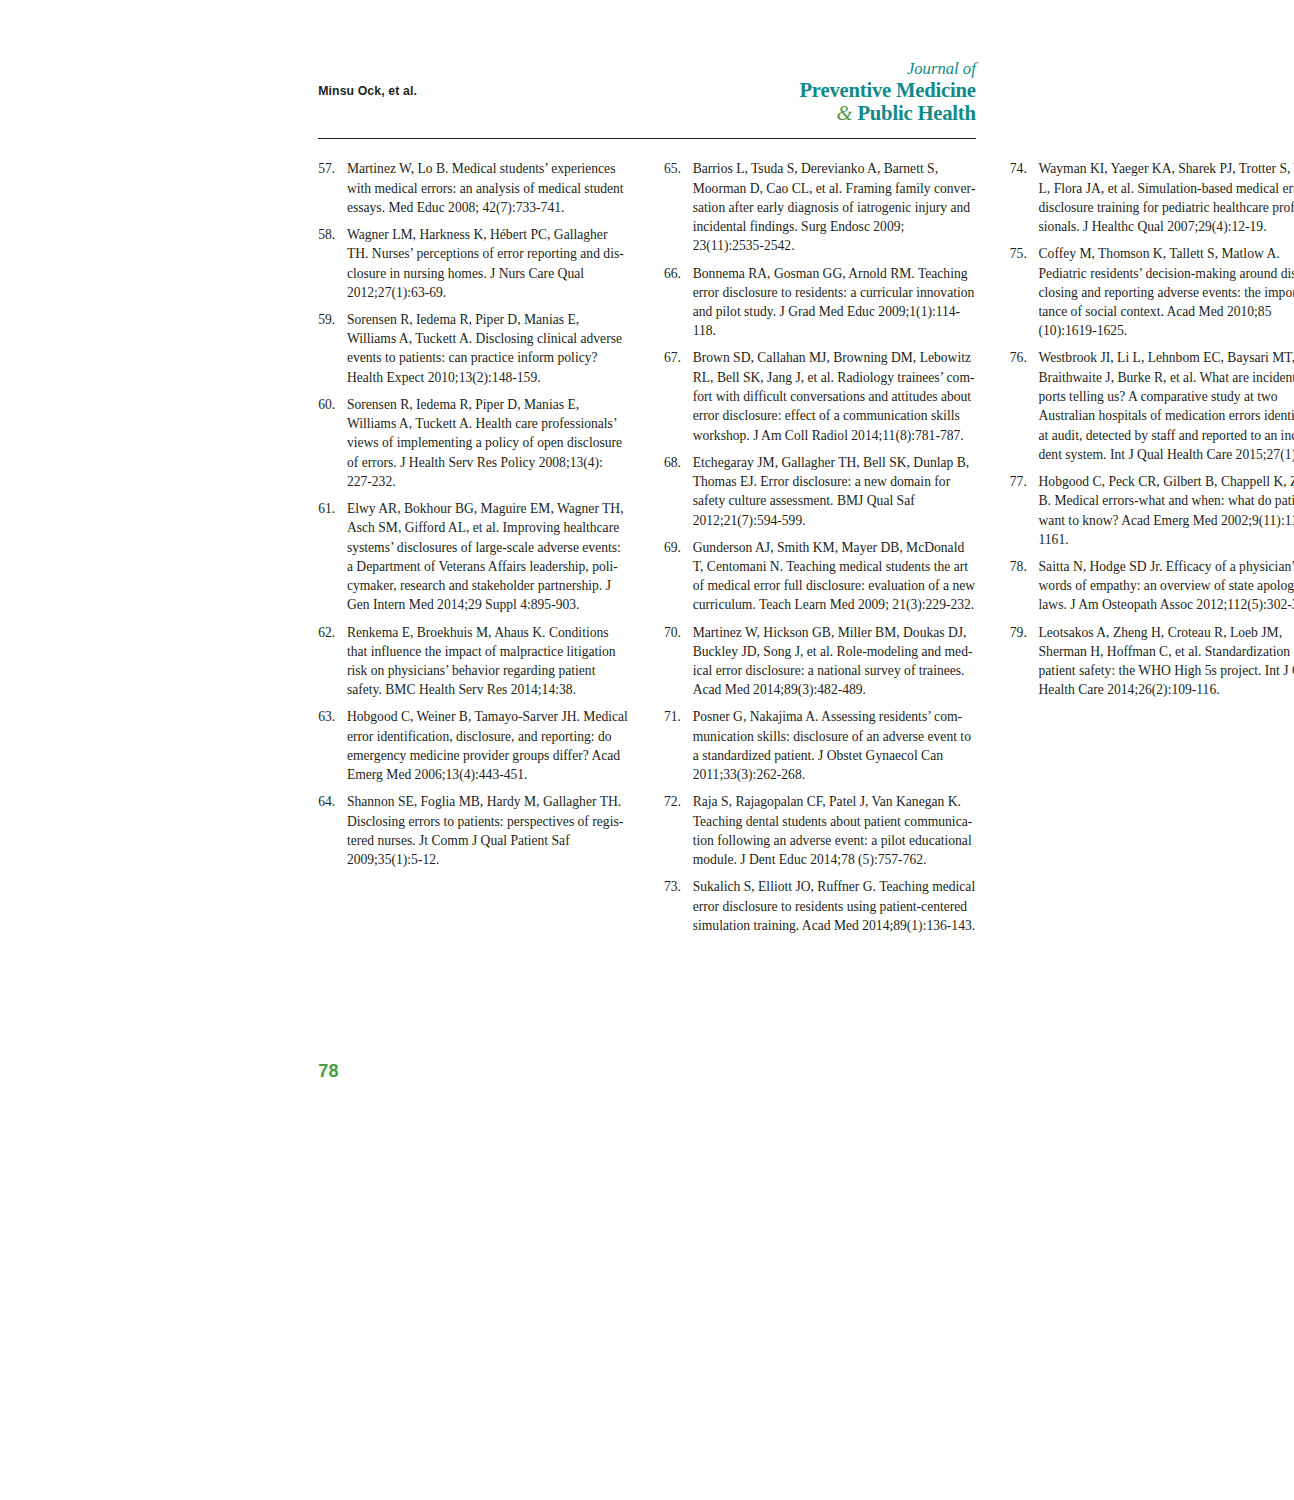Minsu Ock, et al.
Journal of Preventive Medicine & Public Health
Martinez W, Lo B. Medical students’ experiences with medical errors: an analysis of medical student essays. Med Educ 2008; 42(7):733-741.
Wagner LM, Harkness K, Hébert PC, Gallagher TH. Nurses’ perceptions of error reporting and disclosure in nursing homes. J Nurs Care Qual 2012;27(1):63-69.
Sorensen R, Iedema R, Piper D, Manias E, Williams A, Tuckett A. Disclosing clinical adverse events to patients: can practice inform policy? Health Expect 2010;13(2):148-159.
Sorensen R, Iedema R, Piper D, Manias E, Williams A, Tuckett A. Health care professionals’ views of implementing a policy of open disclosure of errors. J Health Serv Res Policy 2008;13(4): 227-232.
Elwy AR, Bokhour BG, Maguire EM, Wagner TH, Asch SM, Gifford AL, et al. Improving healthcare systems’ disclosures of large-scale adverse events: a Department of Veterans Affairs leadership, policymaker, research and stakeholder partnership. J Gen Intern Med 2014;29 Suppl 4:895-903.
Renkema E, Broekhuis M, Ahaus K. Conditions that influence the impact of malpractice litigation risk on physicians’ behavior regarding patient safety. BMC Health Serv Res 2014;14:38.
Hobgood C, Weiner B, Tamayo-Sarver JH. Medical error identification, disclosure, and reporting: do emergency medicine provider groups differ? Acad Emerg Med 2006;13(4):443-451.
Shannon SE, Foglia MB, Hardy M, Gallagher TH. Disclosing errors to patients: perspectives of registered nurses. Jt Comm J Qual Patient Saf 2009;35(1):5-12.
Barrios L, Tsuda S, Derevianko A, Barnett S, Moorman D, Cao CL, et al. Framing family conversation after early diagnosis of iatrogenic injury and incidental findings. Surg Endosc 2009; 23(11):2535-2542.
Bonnema RA, Gosman GG, Arnold RM. Teaching error disclosure to residents: a curricular innovation and pilot study. J Grad Med Educ 2009;1(1):114-118.
Brown SD, Callahan MJ, Browning DM, Lebowitz RL, Bell SK, Jang J, et al. Radiology trainees’ comfort with difficult conversations and attitudes about error disclosure: effect of a communication skills workshop. J Am Coll Radiol 2014;11(8):781-787.
Etchegaray JM, Gallagher TH, Bell SK, Dunlap B, Thomas EJ. Error disclosure: a new domain for safety culture assessment. BMJ Qual Saf 2012;21(7):594-599.
Gunderson AJ, Smith KM, Mayer DB, McDonald T, Centomani N. Teaching medical students the art of medical error full disclosure: evaluation of a new curriculum. Teach Learn Med 2009; 21(3):229-232.
Martinez W, Hickson GB, Miller BM, Doukas DJ, Buckley JD, Song J, et al. Role-modeling and medical error disclosure: a national survey of trainees. Acad Med 2014;89(3):482-489.
Posner G, Nakajima A. Assessing residents’ communication skills: disclosure of an adverse event to a standardized patient. J Obstet Gynaecol Can 2011;33(3):262-268.
Raja S, Rajagopalan CF, Patel J, Van Kanegan K. Teaching dental students about patient communication following an adverse event: a pilot educational module. J Dent Educ 2014;78 (5):757-762.
Sukalich S, Elliott JO, Ruffner G. Teaching medical error disclosure to residents using patient-centered simulation training. Acad Med 2014;89(1):136-143.
Wayman KI, Yaeger KA, Sharek PJ, Trotter S, Wise L, Flora JA, et al. Simulation-based medical error disclosure training for pediatric healthcare professionals. J Healthc Qual 2007;29(4):12-19.
Coffey M, Thomson K, Tallett S, Matlow A. Pediatric residents’ decision-making around disclosing and reporting adverse events: the importance of social context. Acad Med 2010;85 (10):1619-1625.
Westbrook JI, Li L, Lehnbom EC, Baysari MT, Braithwaite J, Burke R, et al. What are incident reports telling us? A comparative study at two Australian hospitals of medication errors identified at audit, detected by staff and reported to an incident system. Int J Qual Health Care 2015;27(1):1-9.
Hobgood C, Peck CR, Gilbert B, Chappell K, Zou B. Medical errors-what and when: what do patients want to know? Acad Emerg Med 2002;9(11):1156-1161.
Saitta N, Hodge SD Jr. Efficacy of a physician’s words of empathy: an overview of state apology laws. J Am Osteopath Assoc 2012;112(5):302-306.
Leotsakos A, Zheng H, Croteau R, Loeb JM, Sherman H, Hoffman C, et al. Standardization in patient safety: the WHO High 5s project. Int J Qual Health Care 2014;26(2):109-116.
78